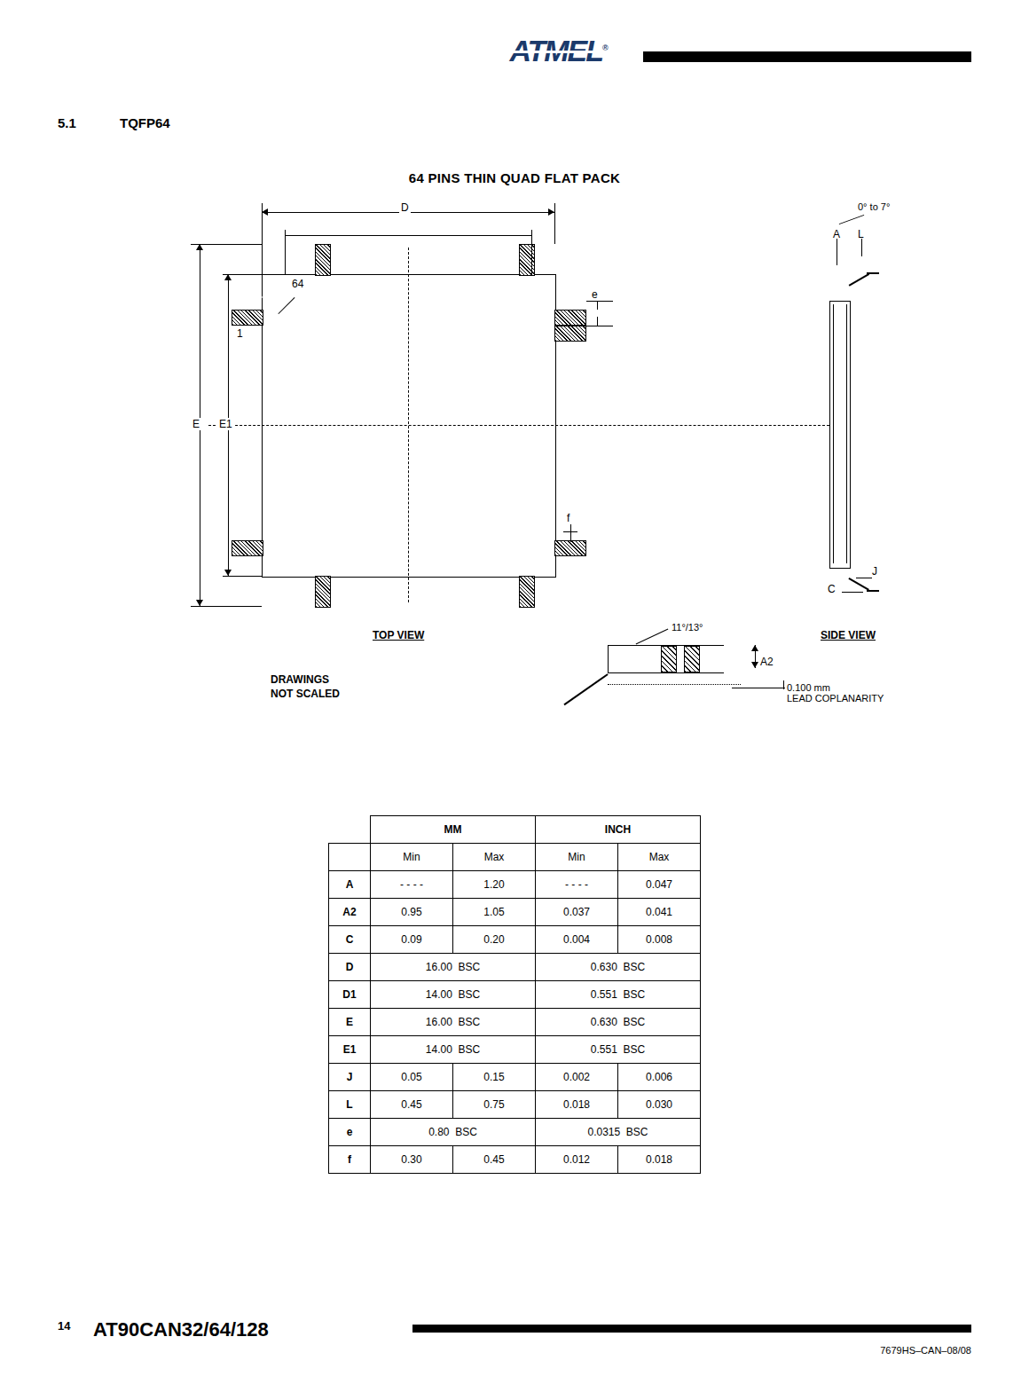ATMEL®
5.1 TQFP64
64 PINS THIN QUAD FLAT PACK
64
1
D
E
E1
e
f
TOP VIEW
DRAWINGS
NOT SCALED
SIDE VIEW
0° to 7°
A
L
J
C
11°/13°
A2
0.100 mm
LEAD COPLANARITY
| | MM | INCH |
| --- | --- | --- |
| | Min | Max | Min | Max |
| A | - - - - | 1.20 | - - - - | 0.047 |
| A2 | 0.95 | 1.05 | 0.037 | 0.041 |
| C | 0.09 | 0.20 | 0.004 | 0.008 |
| D | 16.00 BSC | 0.630 BSC |
| D1 | 14.00 BSC | 0.551 BSC |
| E | 16.00 BSC | 0.630 BSC |
| E1 | 14.00 BSC | 0.551 BSC |
| J | 0.05 | 0.15 | 0.002 | 0.006 |
| L | 0.45 | 0.75 | 0.018 | 0.030 |
| e | 0.80 BSC | 0.0315 BSC |
| f | 0.30 | 0.45 | 0.012 | 0.018 |
14
AT90CAN32/64/128
7679HS–CAN–08/08